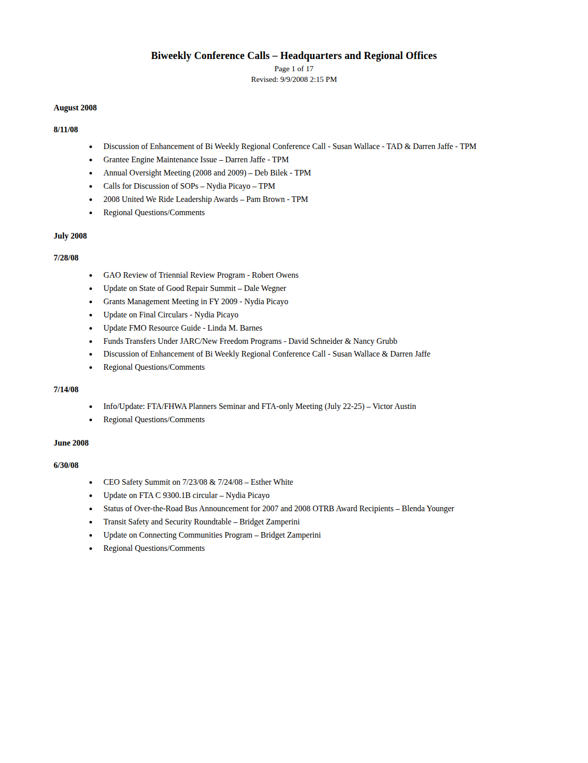Biweekly Conference Calls – Headquarters and Regional Offices
Page 1 of 17
Revised: 9/9/2008 2:15 PM
August 2008
8/11/08
Discussion of Enhancement of Bi Weekly Regional Conference Call - Susan Wallace - TAD & Darren Jaffe - TPM
Grantee Engine Maintenance Issue – Darren Jaffe - TPM
Annual Oversight Meeting (2008 and 2009) – Deb Bilek - TPM
Calls for Discussion of SOPs – Nydia Picayo – TPM
2008 United We Ride Leadership Awards – Pam Brown - TPM
Regional Questions/Comments
July 2008
7/28/08
GAO Review of Triennial Review Program - Robert Owens
Update on State of Good Repair Summit – Dale Wegner
Grants Management Meeting in FY 2009 - Nydia Picayo
Update on Final Circulars - Nydia Picayo
Update FMO Resource Guide - Linda M. Barnes
Funds Transfers Under JARC/New Freedom Programs - David Schneider & Nancy Grubb
Discussion of Enhancement of Bi Weekly Regional Conference Call - Susan Wallace & Darren Jaffe
Regional Questions/Comments
7/14/08
Info/Update: FTA/FHWA Planners Seminar and FTA-only Meeting (July 22-25) – Victor Austin
Regional Questions/Comments
June 2008
6/30/08
CEO Safety Summit on 7/23/08 & 7/24/08 – Esther White
Update on FTA C 9300.1B circular – Nydia Picayo
Status of Over-the-Road Bus Announcement for 2007 and 2008 OTRB Award Recipients – Blenda Younger
Transit Safety and Security Roundtable – Bridget Zamperini
Update on Connecting Communities Program – Bridget Zamperini
Regional Questions/Comments